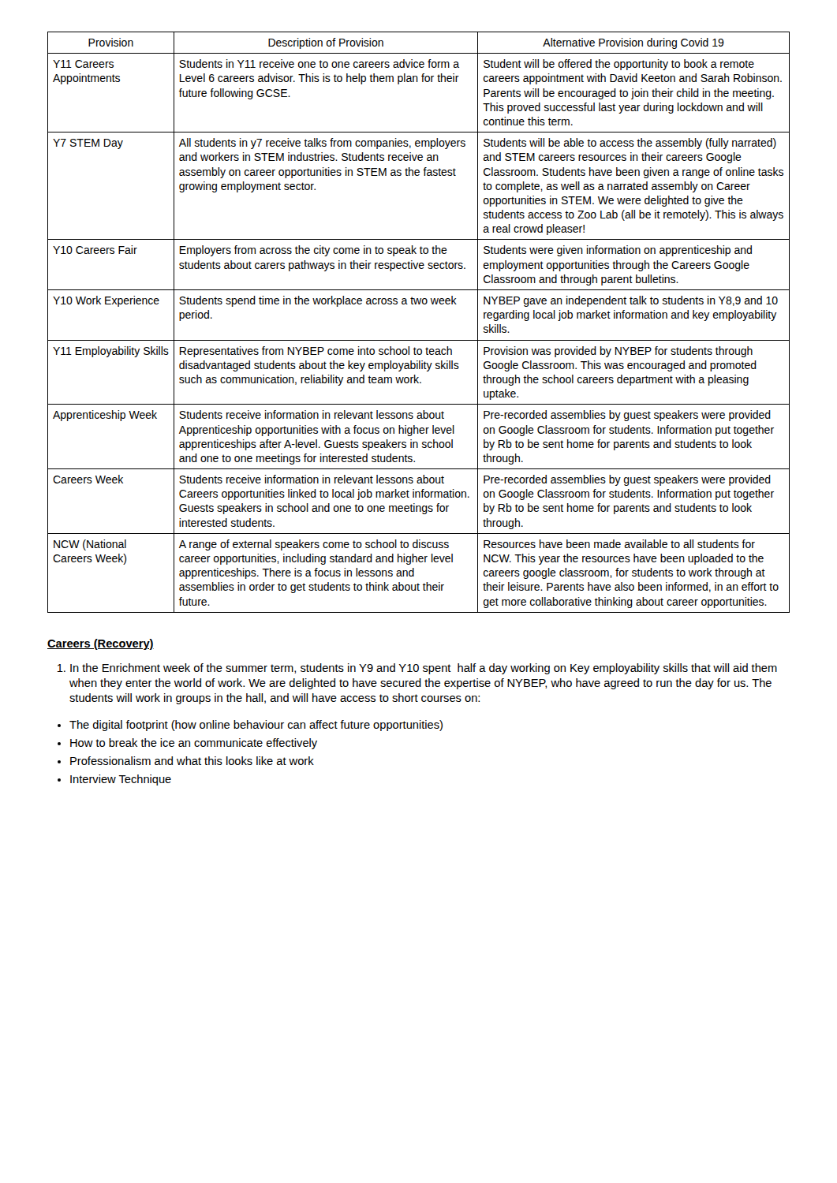| Provision | Description of Provision | Alternative Provision during Covid 19 |
| --- | --- | --- |
| Y11 Careers Appointments | Students in Y11 receive one to one careers advice form a Level 6 careers advisor. This is to help them plan for their future following GCSE. | Student will be offered the opportunity to book a remote careers appointment with David Keeton and Sarah Robinson. Parents will be encouraged to join their child in the meeting. This proved successful last year during lockdown and will continue this term. |
| Y7 STEM Day | All students in y7 receive talks from companies, employers and workers in STEM industries. Students receive an assembly on career opportunities in STEM as the fastest growing employment sector. | Students will be able to access the assembly (fully narrated) and STEM careers resources in their careers Google Classroom. Students have been given a range of online tasks to complete, as well as a narrated assembly on Career opportunities in STEM. We were delighted to give the students access to Zoo Lab (all be it remotely). This is always a real crowd pleaser! |
| Y10 Careers Fair | Employers from across the city come in to speak to the students about carers pathways in their respective sectors. | Students were given information on apprenticeship and employment opportunities through the Careers Google Classroom and through parent bulletins. |
| Y10 Work Experience | Students spend time in the workplace across a two week period. | NYBEP gave an independent talk to students in Y8,9 and 10 regarding local job market information and key employability skills. |
| Y11 Employability Skills | Representatives from NYBEP come into school to teach disadvantaged students about the key employability skills such as communication, reliability and team work. | Provision was provided by NYBEP for students through Google Classroom. This was encouraged and promoted through the school careers department with a pleasing uptake. |
| Apprenticeship Week | Students receive information in relevant lessons about Apprenticeship opportunities with a focus on higher level apprenticeships after A-level. Guests speakers in school and one to one meetings for interested students. | Pre-recorded assemblies by guest speakers were provided on Google Classroom for students. Information put together by Rb to be sent home for parents and students to look through. |
| Careers Week | Students receive information in relevant lessons about Careers opportunities linked to local job market information. Guests speakers in school and one to one meetings for interested students. | Pre-recorded assemblies by guest speakers were provided on Google Classroom for students. Information put together by Rb to be sent home for parents and students to look through. |
| NCW (National Careers Week) | A range of external speakers come to school to discuss career opportunities, including standard and higher level apprenticeships. There is a focus in lessons and assemblies in order to get students to think about their future. | Resources have been made available to all students for NCW. This year the resources have been uploaded to the careers google classroom, for students to work through at their leisure. Parents have also been informed, in an effort to get more collaborative thinking about career opportunities. |
Careers (Recovery)
In the Enrichment week of the summer term, students in Y9 and Y10 spent half a day working on Key employability skills that will aid them when they enter the world of work. We are delighted to have secured the expertise of NYBEP, who have agreed to run the day for us. The students will work in groups in the hall, and will have access to short courses on:
The digital footprint (how online behaviour can affect future opportunities)
How to break the ice an communicate effectively
Professionalism and what this looks like at work
Interview Technique